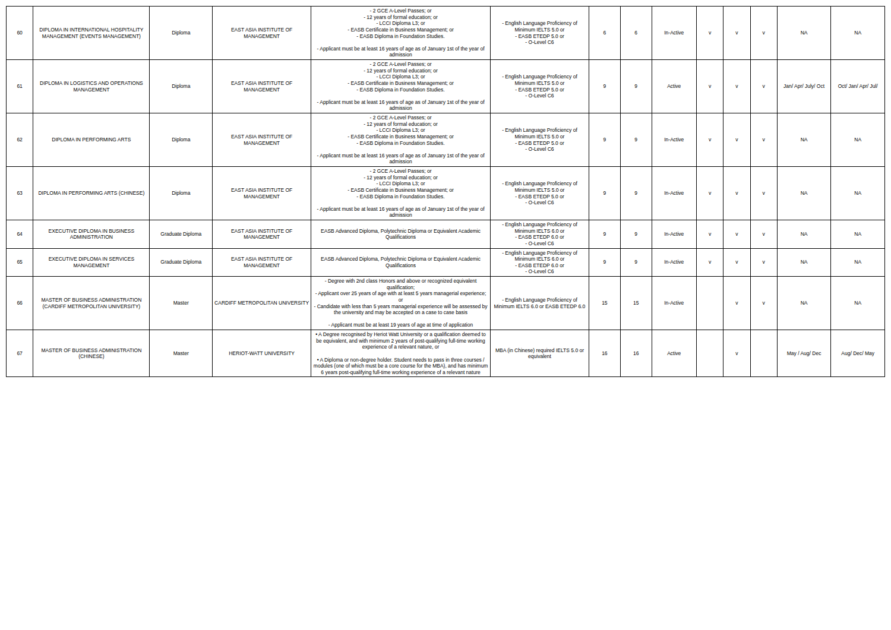| 60 | DIPLOMA IN INTERNATIONAL HOSPITALITY MANAGEMENT (EVENTS MANAGEMENT) | Diploma | EAST ASIA INSTITUTE OF MANAGEMENT | - 2 GCE A-Level Passes; or - 12 years of formal education; or - LCCI Diploma L3; or - EASB Certificate in Business Management; or - EASB Diploma in Foundation Studies. - Applicant must be at least 16 years of age as of January 1st of the year of admission | - English Language Proficiency of Minimum IELTS 5.0 or - EASB ETEDP 5.0 or - O-Level C6 | 6 | 6 | In-Active | v | v | v | NA | NA |
| 61 | DIPLOMA IN LOGISTICS AND OPERATIONS MANAGEMENT | Diploma | EAST ASIA INSTITUTE OF MANAGEMENT | - 2 GCE A-Level Passes; or - 12 years of formal education; or - LCCI Diploma L3; or - EASB Certificate in Business Management; or - EASB Diploma in Foundation Studies. - Applicant must be at least 16 years of age as of January 1st of the year of admission | - English Language Proficiency of Minimum IELTS 5.0 or - EASB ETEDP 5.0 or - O-Level C6 | 9 | 9 | Active | v | v | v | Jan/ Apr/ July/ Oct | Oct/ Jan/ Apr/ Jul/ |
| 62 | DIPLOMA IN PERFORMING ARTS | Diploma | EAST ASIA INSTITUTE OF MANAGEMENT | - 2 GCE A-Level Passes; or - 12 years of formal education; or - LCCI Diploma L3; or - EASB Certificate in Business Management; or - EASB Diploma in Foundation Studies. - Applicant must be at least 16 years of age as of January 1st of the year of admission | - English Language Proficiency of Minimum IELTS 5.0 or - EASB ETEDP 5.0 or - O-Level C6 | 9 | 9 | In-Active | v | v | v | NA | NA |
| 63 | DIPLOMA IN PERFORMING ARTS (CHINESE) | Diploma | EAST ASIA INSTITUTE OF MANAGEMENT | - 2 GCE A-Level Passes; or - 12 years of formal education; or - LCCI Diploma L3; or - EASB Certificate in Business Management; or - EASB Diploma in Foundation Studies. - Applicant must be at least 16 years of age as of January 1st of the year of admission | - English Language Proficiency of Minimum IELTS 5.0 or - EASB ETEDP 5.0 or - O-Level C6 | 9 | 9 | In-Active | v | v | v | NA | NA |
| 64 | EXECUTIVE DIPLOMA IN BUSINESS ADMINISTRATION | Graduate Diploma | EAST ASIA INSTITUTE OF MANAGEMENT | EASB Advanced Diploma, Polytechnic Diploma or Equivalent Academic Qualifications | - English Language Proficiency of Minimum IELTS 6.0 or - EASB ETEDP 6.0 or - O-Level C6 | 9 | 9 | In-Active | v | v | v | NA | NA |
| 65 | EXECUTIVE DIPLOMA IN SERVICES MANAGEMENT | Graduate Diploma | EAST ASIA INSTITUTE OF MANAGEMENT | EASB Advanced Diploma, Polytechnic Diploma or Equivalent Academic Qualifications | - English Language Proficiency of Minimum IELTS 6.0 or - EASB ETEDP 6.0 or - O-Level C6 | 9 | 9 | In-Active | v | v | v | NA | NA |
| 66 | MASTER OF BUSINESS ADMINISTRATION (CARDIFF METROPOLITAN UNIVERSITY) | Master | CARDIFF METROPOLITAN UNIVERSITY | - Degree with 2nd class Honors and above or recognized equivalent qualification; - Applicant over 25 years of age with at least 5 years managerial experience; or - Candidate with less than 5 years managerial experience will be assessed by the university and may be accepted on a case to case basis - Applicant must be at least 19 years of age at time of application | - English Language Proficiency of Minimum IELTS 6.0 or EASB ETEDP 6.0 | 15 | 15 | In-Active | | v | v | NA | NA |
| 67 | MASTER OF BUSINESS ADMINISTRATION (CHINESE) | Master | HERIOT-WATT UNIVERSITY | • A Degree recognised by Heriot Watt University or a qualification deemed to be equivalent, and with minimum 2 years of post-qualifying full-time working experience of a relevant nature, or • A Diploma or non-degree holder. Student needs to pass in three courses / modules (one of which must be a core course for the MBA), and has minimum 6 years post-qualifying full-time working experience of a relevant nature | MBA (in Chinese) required IELTS 5.0 or equivalent | 16 | 16 | Active | | v | | May / Aug/ Dec | Aug/ Dec/ May |